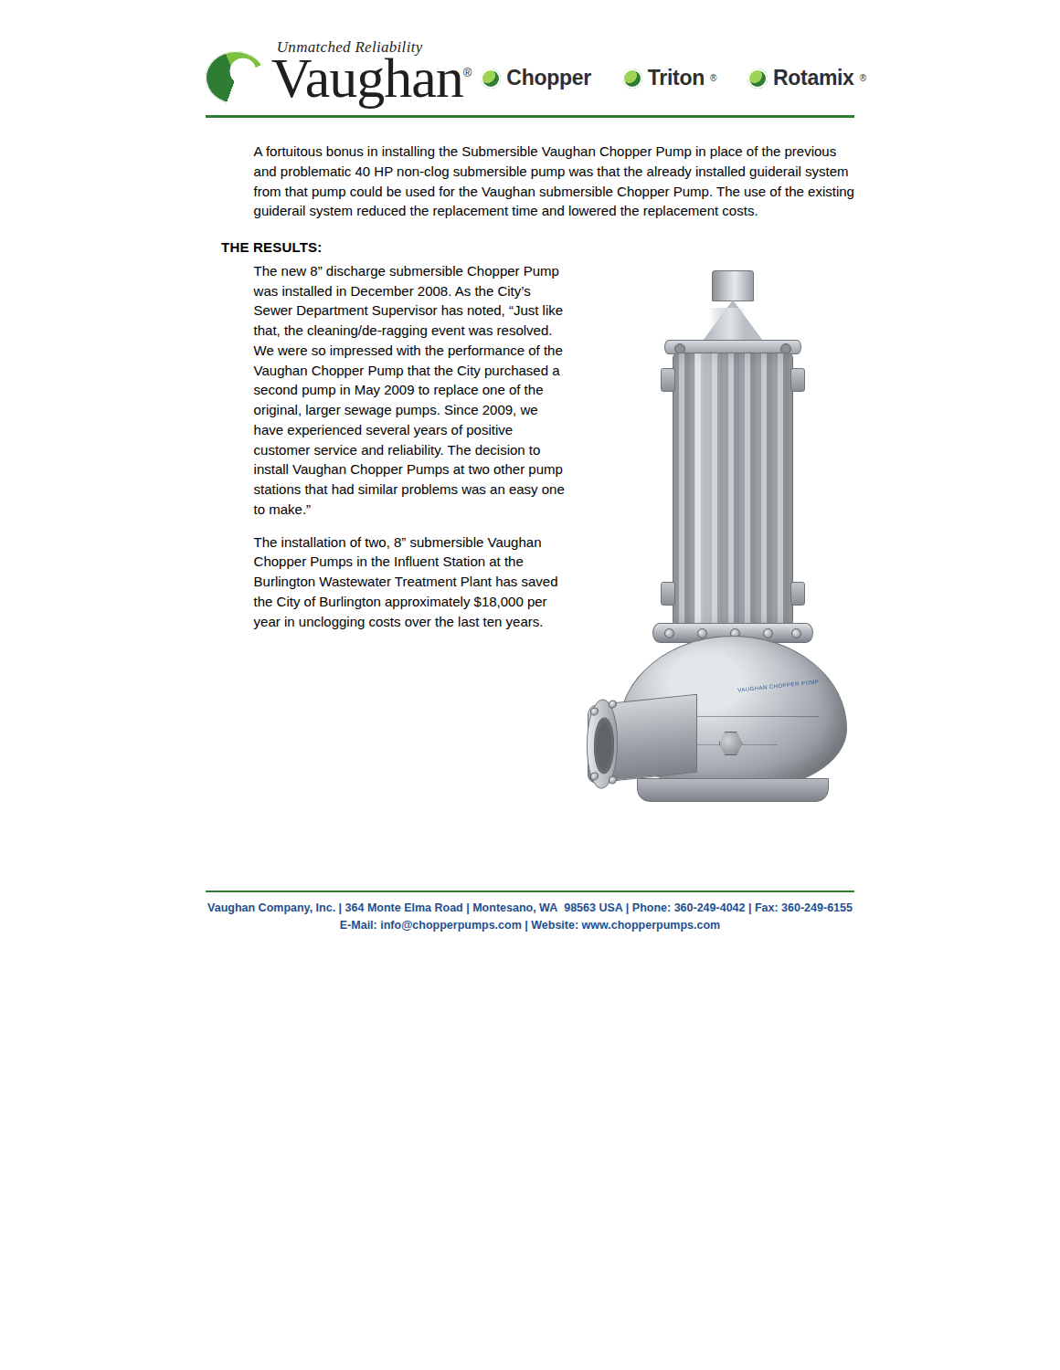Unmatched Reliability
Vaughan®
Chopper Triton® Rotamix®
A fortuitous bonus in installing the Submersible Vaughan Chopper Pump in place of the previous and problematic 40 HP non-clog submersible pump was that the already installed guiderail system from that pump could be used for the Vaughan submersible Chopper Pump. The use of the existing guiderail system reduced the replacement time and lowered the replacement costs.
THE RESULTS:
The new 8” discharge submersible Chopper Pump was installed in December 2008. As the City’s Sewer Department Supervisor has noted, “Just like that, the cleaning/de-ragging event was resolved. We were so impressed with the performance of the Vaughan Chopper Pump that the City purchased a second pump in May 2009 to replace one of the original, larger sewage pumps. Since 2009, we have experienced several years of positive customer service and reliability. The decision to install Vaughan Chopper Pumps at two other pump stations that had similar problems was an easy one to make.”
The installation of two, 8” submersible Vaughan Chopper Pumps in the Influent Station at the Burlington Wastewater Treatment Plant has saved the City of Burlington approximately $18,000 per year in unclogging costs over the last ten years.
VAUGHAN CHOPPER PUMP
Vaughan Company, Inc. | 364 Monte Elma Road | Montesano, WA 98563 USA | Phone: 360-249-4042 | Fax: 360-249-6155
E-Mail: info@chopperpumps.com | Website: www.chopperpumps.com